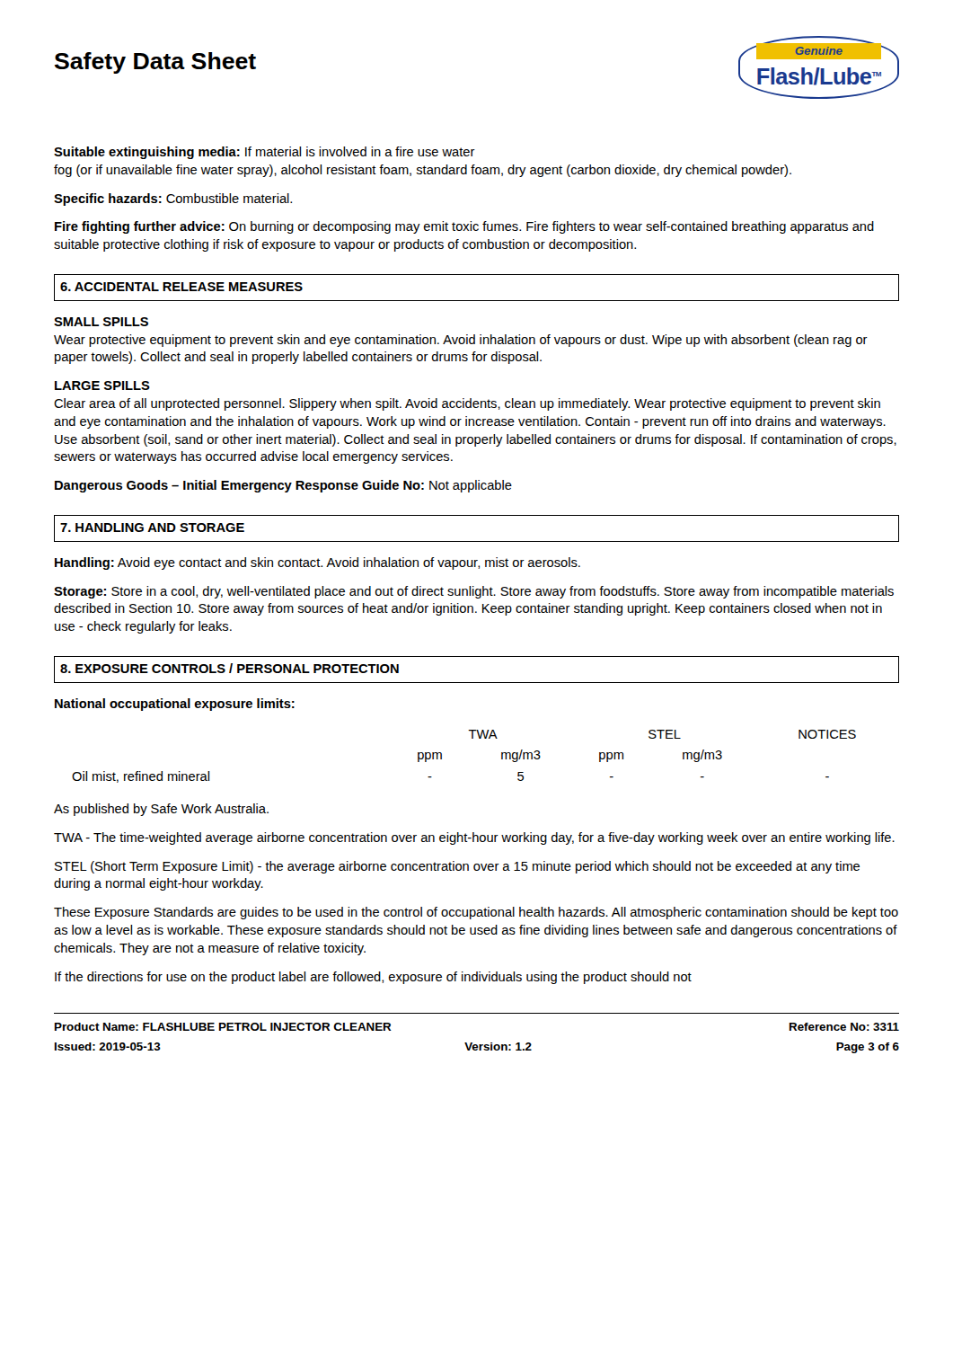Safety Data Sheet
Genuine Flash/LubeTM
Suitable extinguishing media: If material is involved in a fire use water
fog (or if unavailable fine water spray), alcohol resistant foam, standard foam, dry agent (carbon dioxide, dry chemical powder).
Specific hazards: Combustible material.
Fire fighting further advice: On burning or decomposing may emit toxic fumes. Fire fighters to wear self-contained breathing apparatus and suitable protective clothing if risk of exposure to vapour or products of combustion or decomposition.
6. ACCIDENTAL RELEASE MEASURES
SMALL SPILLS
Wear protective equipment to prevent skin and eye contamination. Avoid inhalation of vapours or dust. Wipe up with absorbent (clean rag or paper towels). Collect and seal in properly labelled containers or drums for disposal.
LARGE SPILLS
Clear area of all unprotected personnel. Slippery when spilt. Avoid accidents, clean up immediately. Wear protective equipment to prevent skin and eye contamination and the inhalation of vapours. Work up wind or increase ventilation. Contain - prevent run off into drains and waterways. Use absorbent (soil, sand or other inert material). Collect and seal in properly labelled containers or drums for disposal. If contamination of crops, sewers or waterways has occurred advise local emergency services.
Dangerous Goods – Initial Emergency Response Guide No: Not applicable
7. HANDLING AND STORAGE
Handling: Avoid eye contact and skin contact. Avoid inhalation of vapour, mist or aerosols.
Storage: Store in a cool, dry, well-ventilated place and out of direct sunlight. Store away from foodstuffs. Store away from incompatible materials described in Section 10. Store away from sources of heat and/or ignition. Keep container standing upright. Keep containers closed when not in use - check regularly for leaks.
8. EXPOSURE CONTROLS / PERSONAL PROTECTION
National occupational exposure limits:
| | TWA | STEL | NOTICES |
| | ppm | mg/m3 | ppm | mg/m3 | |
| Oil mist, refined mineral | - | 5 | - | - | - |
As published by Safe Work Australia.
TWA - The time-weighted average airborne concentration over an eight-hour working day, for a five-day working week over an entire working life.
STEL (Short Term Exposure Limit) - the average airborne concentration over a 15 minute period which should not be exceeded at any time during a normal eight-hour workday.
These Exposure Standards are guides to be used in the control of occupational health hazards. All atmospheric contamination should be kept too as low a level as is workable. These exposure standards should not be used as fine dividing lines between safe and dangerous concentrations of chemicals. They are not a measure of relative toxicity.
If the directions for use on the product label are followed, exposure of individuals using the product should not
Product Name: FLASHLUBE PETROL INJECTOR CLEANER Reference No: 3311
Issued: 2019-05-13 Version: 1.2 Page 3 of 6